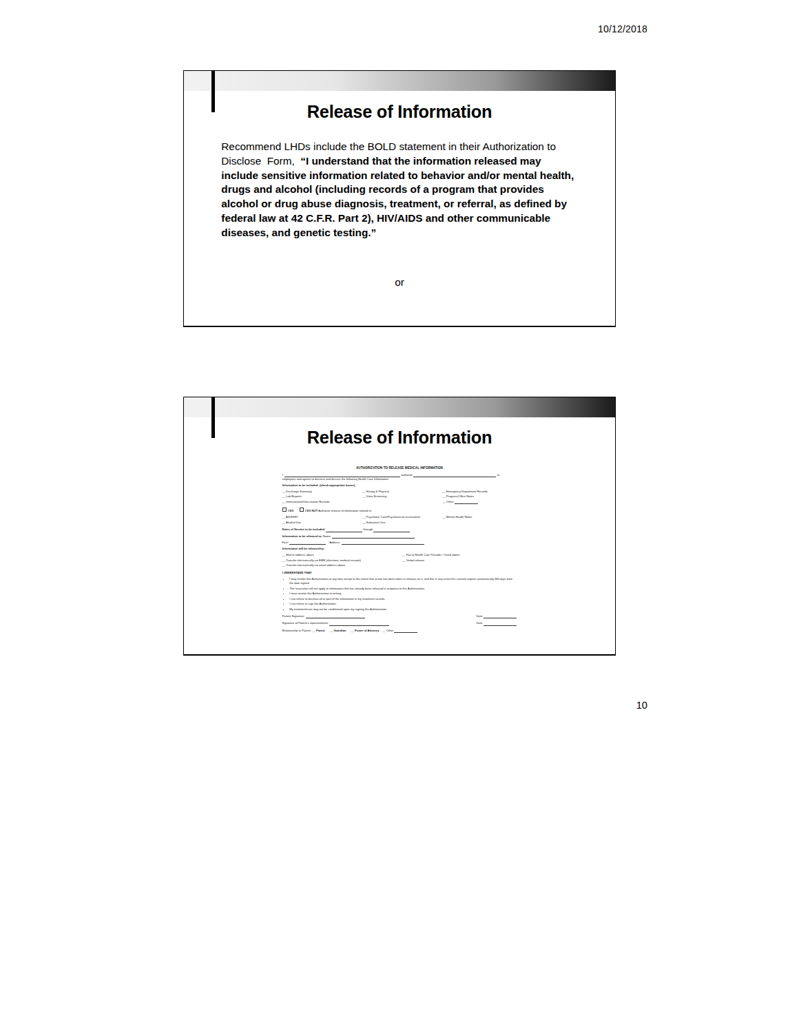10/12/2018
Release of Information
Recommend LHDs include the BOLD statement in their Authorization to Disclose Form, “I understand that the information released may include sensitive information related to behavior and/or mental health, drugs and alcohol (including records of a program that provides alcohol or drug abuse diagnosis, treatment, or referral, as defined by federal law at 42 C.F.R. Part 2), HIV/AIDS and other communicable diseases, and genetic testing.”
or
Release of Information
AUTHORIZATION TO RELEASE MEDICAL INFORMATION
I, authorize its
employees and agents to disclose and discuss the following Health Care Information
Information to be included: (check appropriate boxes)
__ Discharge Summary
__ Lab Reports
__ Immunization/Vaccination Records
__ History & Physical
__ Urine Screening
__ Emergency Department Records
__ Progress/Office Notes
__ Other:
I DO I DO NOT Authorize release of information related to:
__ AIDS/HIV
__ Alcohol Use
__ Psychiatric Care/Psychosocial assessment
__ Substance Use
__ Mental Health Notes
Dates of Service to be included: through
Information to be released to: Name:
Fax# Address:
Information will be released by:
__ Mail to address above
__ Transfer electronically via EMR (electronic medical records)
__ Transfer electronically via email address above.
__ Fax to Health Care Provider # listed above
__ Verbal release
I UNDERSTAND THAT:
I may revoke this Authorization at any time except to the extent that action has been taken in reliance on it, and that in any event this consent expires automatically 360 days from the date signed.
The revocation will not apply to information that has already been released in response to this Authorization.
I must revoke this Authorization in writing.
I can refuse to disclose all or part of the information in my treatment records.
I can refuse to sign this Authorization.
My treatment/care may not be conditioned upon my signing this Authorization.
Patient Signature:
Date:
Signature of Patient’s representative:
Date:
Relationship to Patient: __ Parent __ Guardian __ Power of Attorney __ Other
10